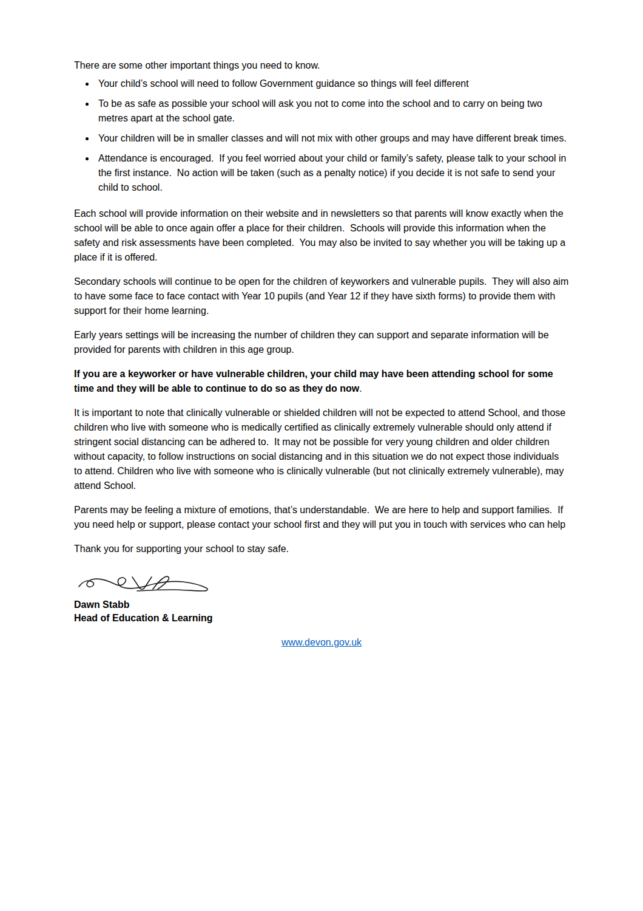There are some other important things you need to know.
Your child’s school will need to follow Government guidance so things will feel different
To be as safe as possible your school will ask you not to come into the school and to carry on being two metres apart at the school gate.
Your children will be in smaller classes and will not mix with other groups and may have different break times.
Attendance is encouraged. If you feel worried about your child or family’s safety, please talk to your school in the first instance. No action will be taken (such as a penalty notice) if you decide it is not safe to send your child to school.
Each school will provide information on their website and in newsletters so that parents will know exactly when the school will be able to once again offer a place for their children. Schools will provide this information when the safety and risk assessments have been completed. You may also be invited to say whether you will be taking up a place if it is offered.
Secondary schools will continue to be open for the children of keyworkers and vulnerable pupils. They will also aim to have some face to face contact with Year 10 pupils (and Year 12 if they have sixth forms) to provide them with support for their home learning.
Early years settings will be increasing the number of children they can support and separate information will be provided for parents with children in this age group.
If you are a keyworker or have vulnerable children, your child may have been attending school for some time and they will be able to continue to do so as they do now.
It is important to note that clinically vulnerable or shielded children will not be expected to attend School, and those children who live with someone who is medically certified as clinically extremely vulnerable should only attend if stringent social distancing can be adhered to. It may not be possible for very young children and older children without capacity, to follow instructions on social distancing and in this situation we do not expect those individuals to attend. Children who live with someone who is clinically vulnerable (but not clinically extremely vulnerable), may attend School.
Parents may be feeling a mixture of emotions, that’s understandable. We are here to help and support families. If you need help or support, please contact your school first and they will put you in touch with services who can help
Thank you for supporting your school to stay safe.
Dawn Stabb
Head of Education & Learning
www.devon.gov.uk